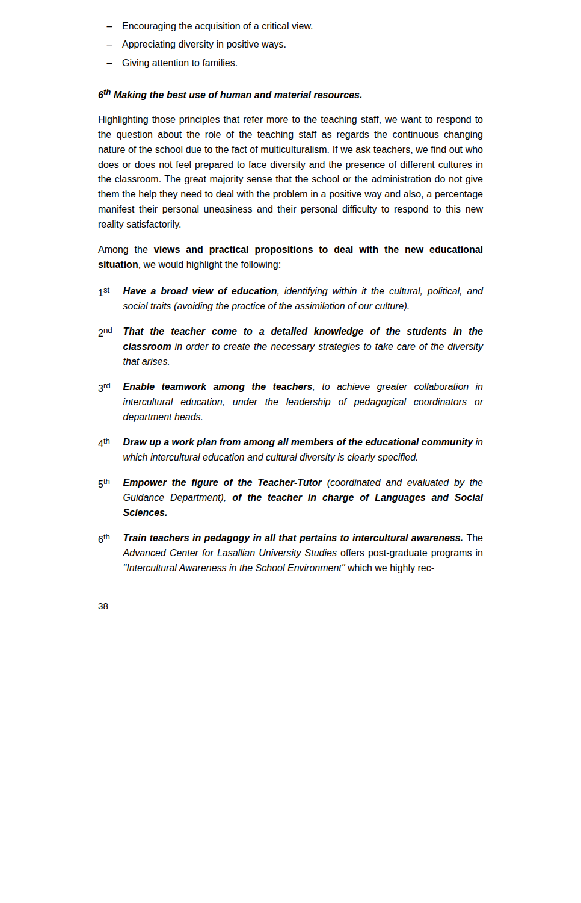Encouraging the acquisition of a critical view.
Appreciating diversity in positive ways.
Giving attention to families.
6th Making the best use of human and material resources.
Highlighting those principles that refer more to the teaching staff, we want to respond to the question about the role of the teaching staff as regards the continuous changing nature of the school due to the fact of multiculturalism. If we ask teachers, we find out who does or does not feel prepared to face diversity and the presence of different cultures in the classroom. The great majority sense that the school or the administration do not give them the help they need to deal with the problem in a positive way and also, a percentage manifest their personal uneasiness and their personal difficulty to respond to this new reality satisfactorily.
Among the views and practical propositions to deal with the new educational situation, we would highlight the following:
1st Have a broad view of education, identifying within it the cultural, political, and social traits (avoiding the practice of the assimilation of our culture).
2nd That the teacher come to a detailed knowledge of the students in the classroom in order to create the necessary strategies to take care of the diversity that arises.
3rd Enable teamwork among the teachers, to achieve greater collaboration in intercultural education, under the leadership of pedagogical coordinators or department heads.
4th Draw up a work plan from among all members of the educational community in which intercultural education and cultural diversity is clearly specified.
5th Empower the figure of the Teacher-Tutor (coordinated and evaluated by the Guidance Department), of the teacher in charge of Languages and Social Sciences.
6th Train teachers in pedagogy in all that pertains to intercultural awareness. The Advanced Center for Lasallian University Studies offers post-graduate programs in "Intercultural Awareness in the School Environment" which we highly rec-
38